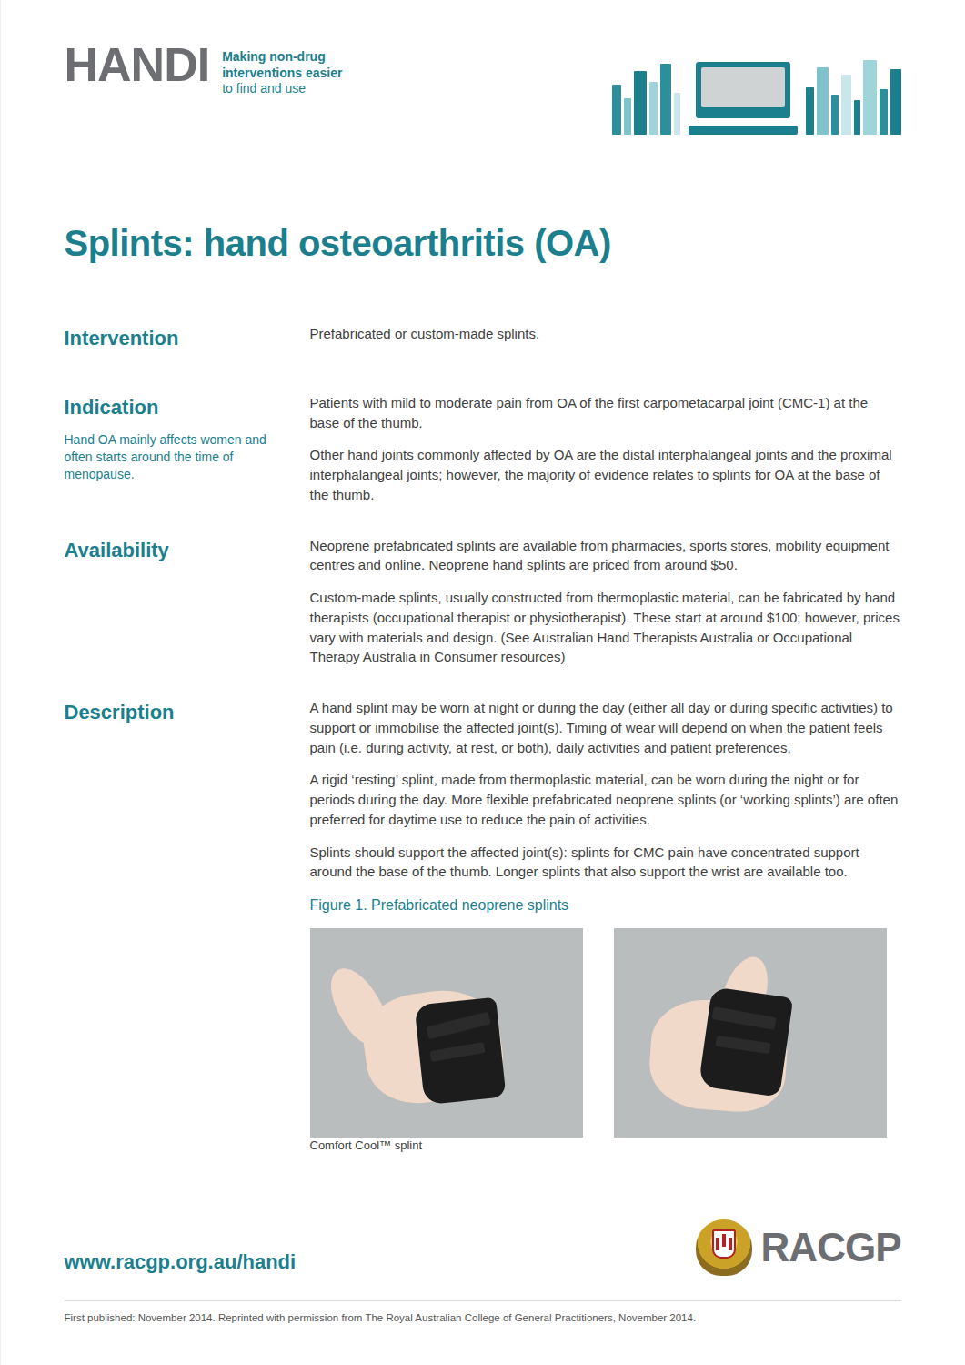HANDI
Making non-drug
interventions easier
to find and use
Splints: hand osteoarthritis (OA)
Intervention
Prefabricated or custom-made splints.
Indication
Hand OA mainly affects women and often starts around the time of menopause.
Patients with mild to moderate pain from OA of the first carpometacarpal joint (CMC-1) at the base of the thumb.
Other hand joints commonly affected by OA are the distal interphalangeal joints and the proximal interphalangeal joints; however, the majority of evidence relates to splints for OA at the base of the thumb.
Availability
Neoprene prefabricated splints are available from pharmacies, sports stores, mobility equipment centres and online. Neoprene hand splints are priced from around $50.
Custom-made splints, usually constructed from thermoplastic material, can be fabricated by hand therapists (occupational therapist or physiotherapist). These start at around $100; however, prices vary with materials and design. (See Australian Hand Therapists Australia or Occupational Therapy Australia in Consumer resources)
Description
A hand splint may be worn at night or during the day (either all day or during specific activities) to support or immobilise the affected joint(s). Timing of wear will depend on when the patient feels pain (i.e. during activity, at rest, or both), daily activities and patient preferences.
A rigid ‘resting’ splint, made from thermoplastic material, can be worn during the night or for periods during the day. More flexible prefabricated neoprene splints (or ‘working splints’) are often preferred for daytime use to reduce the pain of activities.
Splints should support the affected joint(s): splints for CMC pain have concentrated support around the base of the thumb. Longer splints that also support the wrist are available too.
Figure 1. Prefabricated neoprene splints
Comfort Cool™ splint
www.racgp.org.au/handi
RACGP
First published: November 2014. Reprinted with permission from The Royal Australian College of General Practitioners, November 2014.